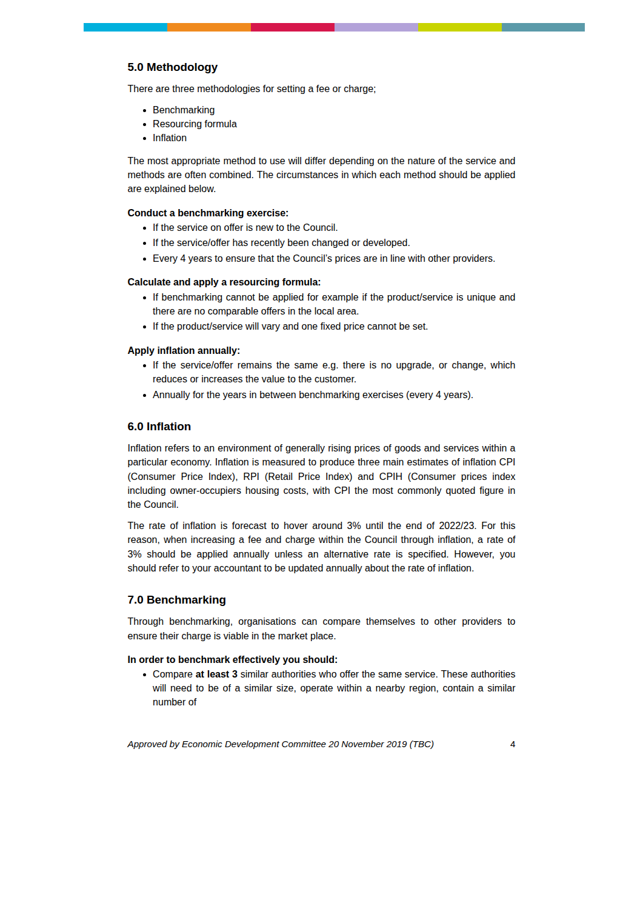5.0 Methodology
There are three methodologies for setting a fee or charge;
Benchmarking
Resourcing formula
Inflation
The most appropriate method to use will differ depending on the nature of the service and methods are often combined. The circumstances in which each method should be applied are explained below.
Conduct a benchmarking exercise:
If the service on offer is new to the Council.
If the service/offer has recently been changed or developed.
Every 4 years to ensure that the Council’s prices are in line with other providers.
Calculate and apply a resourcing formula:
If benchmarking cannot be applied for example if the product/service is unique and there are no comparable offers in the local area.
If the product/service will vary and one fixed price cannot be set.
Apply inflation annually:
If the service/offer remains the same e.g. there is no upgrade, or change, which reduces or increases the value to the customer.
Annually for the years in between benchmarking exercises (every 4 years).
6.0 Inflation
Inflation refers to an environment of generally rising prices of goods and services within a particular economy. Inflation is measured to produce three main estimates of inflation CPI (Consumer Price Index), RPI (Retail Price Index) and CPIH (Consumer prices index including owner-occupiers housing costs, with CPI the most commonly quoted figure in the Council.
The rate of inflation is forecast to hover around 3% until the end of 2022/23. For this reason, when increasing a fee and charge within the Council through inflation, a rate of 3% should be applied annually unless an alternative rate is specified. However, you should refer to your accountant to be updated annually about the rate of inflation.
7.0 Benchmarking
Through benchmarking, organisations can compare themselves to other providers to ensure their charge is viable in the market place.
In order to benchmark effectively you should:
Compare at least 3 similar authorities who offer the same service. These authorities will need to be of a similar size, operate within a nearby region, contain a similar number of
Approved by Economic Development Committee 20 November 2019 (TBC) 4